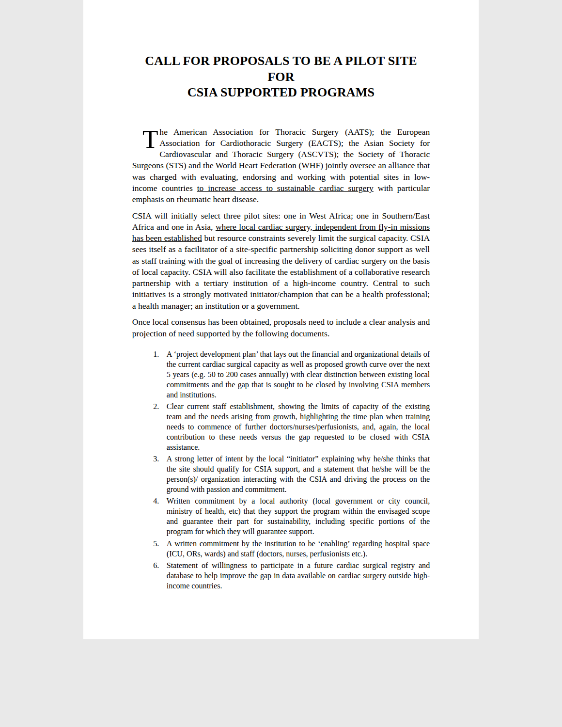CALL FOR PROPOSALS TO BE A PILOT SITE FOR
CSIA SUPPORTED PROGRAMS
The American Association for Thoracic Surgery (AATS); the European Association for Cardiothoracic Surgery (EACTS); the Asian Society for Cardiovascular and Thoracic Surgery (ASCVTS); the Society of Thoracic Surgeons (STS) and the World Heart Federation (WHF) jointly oversee an alliance that was charged with evaluating, endorsing and working with potential sites in low-income countries to increase access to sustainable cardiac surgery with particular emphasis on rheumatic heart disease.
CSIA will initially select three pilot sites: one in West Africa; one in Southern/East Africa and one in Asia, where local cardiac surgery, independent from fly-in missions has been established but resource constraints severely limit the surgical capacity. CSIA sees itself as a facilitator of a site-specific partnership soliciting donor support as well as staff training with the goal of increasing the delivery of cardiac surgery on the basis of local capacity. CSIA will also facilitate the establishment of a collaborative research partnership with a tertiary institution of a high-income country. Central to such initiatives is a strongly motivated initiator/champion that can be a health professional; a health manager; an institution or a government.
Once local consensus has been obtained, proposals need to include a clear analysis and projection of need supported by the following documents.
A ‘project development plan’ that lays out the financial and organizational details of the current cardiac surgical capacity as well as proposed growth curve over the next 5 years (e.g. 50 to 200 cases annually) with clear distinction between existing local commitments and the gap that is sought to be closed by involving CSIA members and institutions.
Clear current staff establishment, showing the limits of capacity of the existing team and the needs arising from growth, highlighting the time plan when training needs to commence of further doctors/nurses/perfusionists, and, again, the local contribution to these needs versus the gap requested to be closed with CSIA assistance.
A strong letter of intent by the local “initiator” explaining why he/she thinks that the site should qualify for CSIA support, and a statement that he/she will be the person(s)/ organization interacting with the CSIA and driving the process on the ground with passion and commitment.
Written commitment by a local authority (local government or city council, ministry of health, etc) that they support the program within the envisaged scope and guarantee their part for sustainability, including specific portions of the program for which they will guarantee support.
A written commitment by the institution to be ‘enabling’ regarding hospital space (ICU, ORs, wards) and staff (doctors, nurses, perfusionists etc.).
Statement of willingness to participate in a future cardiac surgical registry and database to help improve the gap in data available on cardiac surgery outside high-income countries.